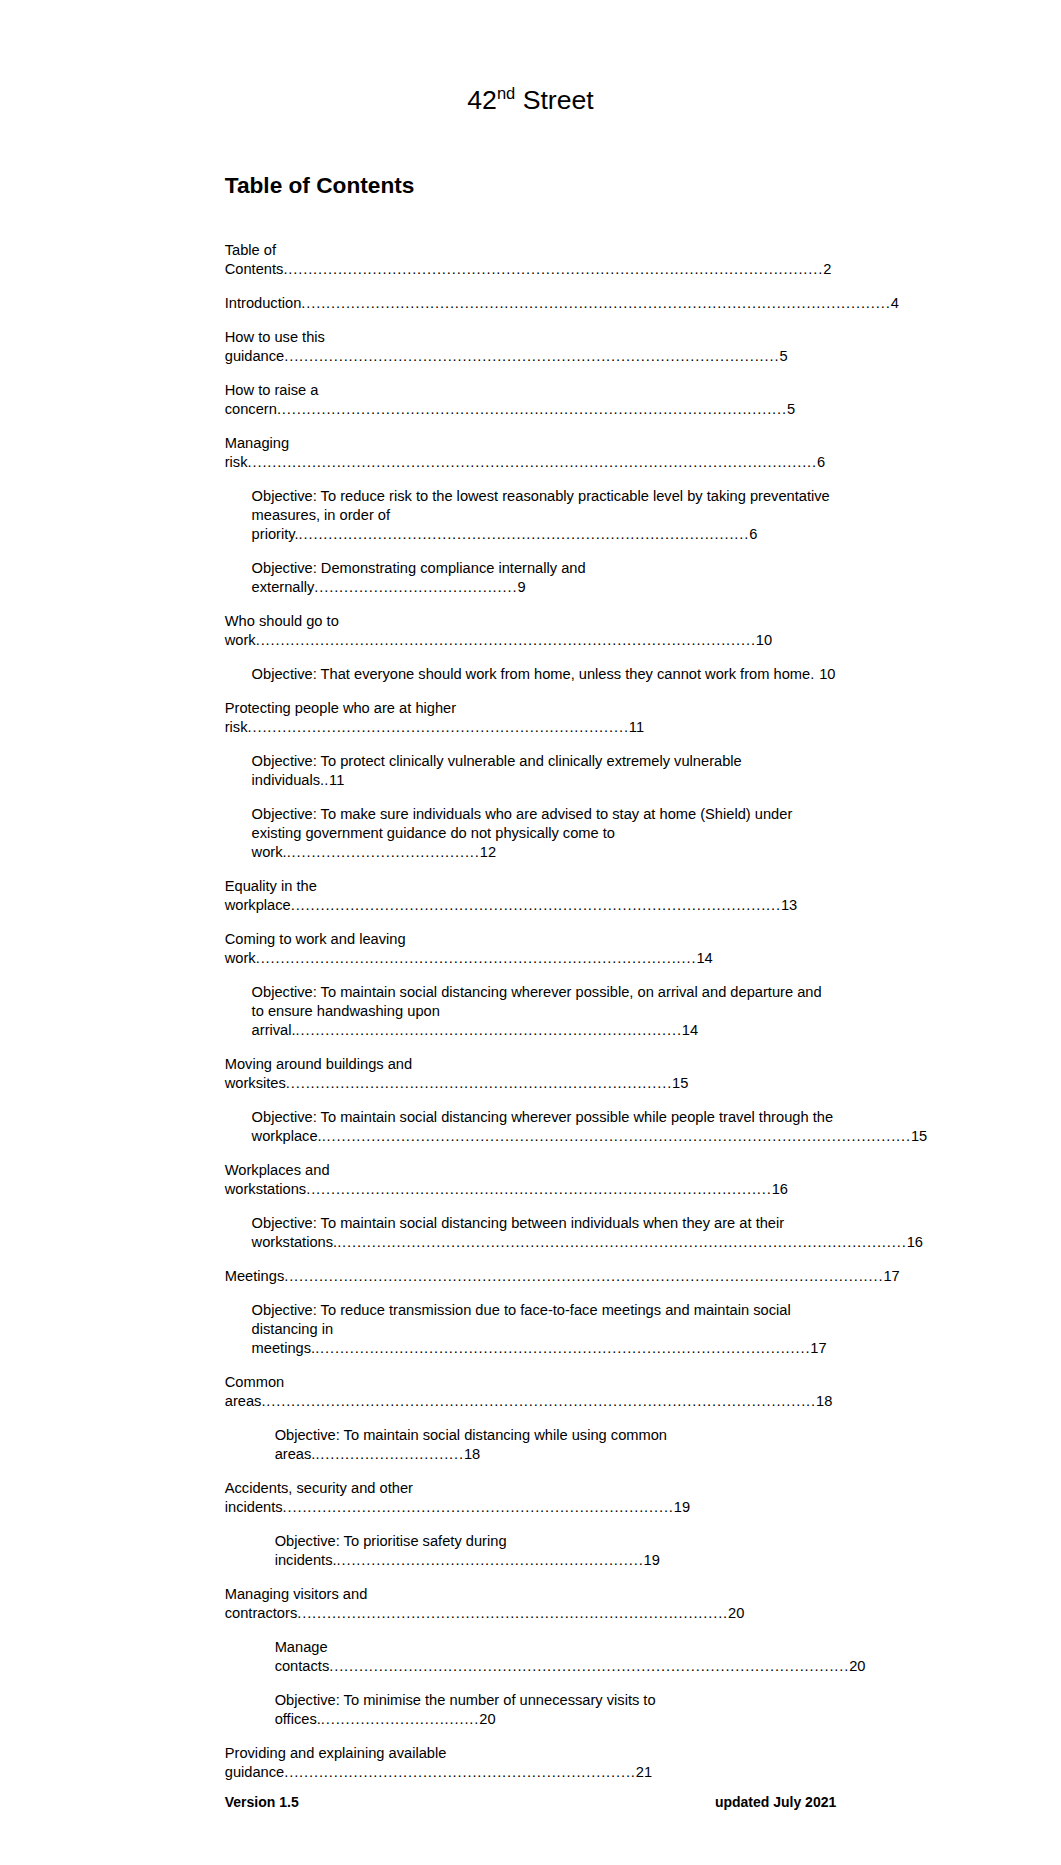42nd Street
Table of Contents
Table of Contents............................................................................................................. 2
Introduction....................................................................................................................... 4
How to use this guidance.................................................................................................... 5
How to raise a concern....................................................................................................... 5
Managing risk................................................................................................................... 6
Objective: To reduce risk to the lowest reasonably practicable level by taking preventative measures, in order of priority............................................................................................ 6
Objective: Demonstrating compliance internally and externally......................................... 9
Who should go to work..................................................................................................... 10
Objective: That everyone should work from home, unless they cannot work from home. 10
Protecting people who are at higher risk............................................................................. 11
Objective: To protect clinically vulnerable and clinically extremely vulnerable individuals.. 11
Objective: To make sure individuals who are advised to stay at home (Shield) under existing government guidance do not physically come to work........................................ 12
Equality in the workplace................................................................................................... 13
Coming to work and leaving work......................................................................................... 14
Objective: To maintain social distancing wherever possible, on arrival and departure and to ensure handwashing upon arrival............................................................................... 14
Moving around buildings and worksites.............................................................................. 15
Objective: To maintain social distancing wherever possible while people travel through the workplace........................................................................................................................ 15
Workplaces and workstations.............................................................................................. 16
Objective: To maintain social distancing between individuals when they are at their workstations.................................................................................................................... 16
Meetings......................................................................................................................... 17
Objective: To reduce transmission due to face-to-face meetings and maintain social distancing in meetings..................................................................................................... 17
Common areas................................................................................................................ 18
Objective: To maintain social distancing while using common areas............................... 18
Accidents, security and other incidents............................................................................... 19
Objective: To prioritise safety during incidents............................................................... 19
Managing visitors and contractors....................................................................................... 20
Manage contacts......................................................................................................... 20
Objective: To minimise the number of unnecessary visits to offices................................. 20
Providing and explaining available guidance....................................................................... 21
Version 1.5 updated July 2021